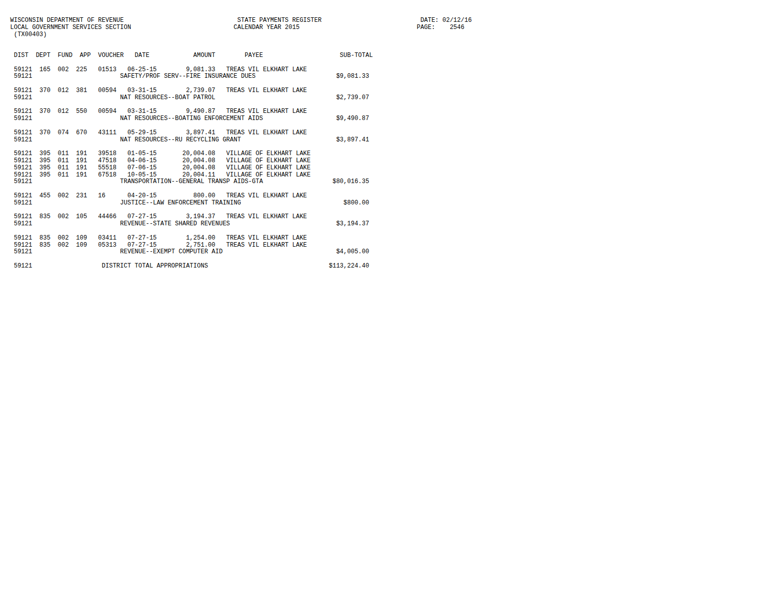WISCONSIN DEPARTMENT OF REVENUE STATE PAYMENTS REGISTER DATE: 02/12/16 LOCAL GOVERNMENT SERVICES SECTION CALENDAR YEAR 2015 PAGE: 2546 (TX00403) DIST DEPT FUND APP VOUCHER DATE AMOUNT PAYEE SUB-TOTAL 59121 165 002 225 01513 06-25-15 9,081.33 TREAS VIL ELKHART LAKE 59121 SAFETY/PROF SERV--FIRE INSURANCE DUES $9,081.33 59121 370 012 381 00594 03-31-15 2,739.07 TREAS VIL ELKHART LAKE 59121 NAT RESOURCES--BOAT PATROL $2,739.07 59121 370 012 550 00594 03-31-15 9,490.87 TREAS VIL ELKHART LAKE 59121 NAT RESOURCES--BOATING ENFORCEMENT AIDS $9,490.87 59121 370 074 670 43111 05-29-15 3,897.41 TREAS VIL ELKHART LAKE 59121 NAT RESOURCES--RU RECYCLING GRANT $3,897.41 59121 395 011 191 39518 01-05-15 20,004.08 VILLAGE OF ELKHART LAKE 59121 395 011 191 47518 04-06-15 20,004.08 VILLAGE OF ELKHART LAKE 59121 395 011 191 55518 07-06-15 20,004.08 VILLAGE OF ELKHART LAKE 59121 395 011 191 67518 10-05-15 20,004.11 VILLAGE OF ELKHART LAKE 59121 TRANSPORTATION--GENERAL TRANSP AIDS-GTA $80,016.35 59121 455 002 231 16 04-20-15 800.00 TREAS VIL ELKHART LAKE 59121 JUSTICE--LAW ENFORCEMENT TRAINING $800.00 59121 835 002 105 44466 07-27-15 3,194.37 TREAS VIL ELKHART LAKE 59121 REVENUE--STATE SHARED REVENUES $3,194.37 59121 835 002 109 03411 07-27-15 1,254.00 TREAS VIL ELKHART LAKE 59121 835 002 109 05313 07-27-15 2,751.00 TREAS VIL ELKHART LAKE 59121 REVENUE--EXEMPT COMPUTER AID $4,005.00 59121 DISTRICT TOTAL APPROPRIATIONS $113,224.40